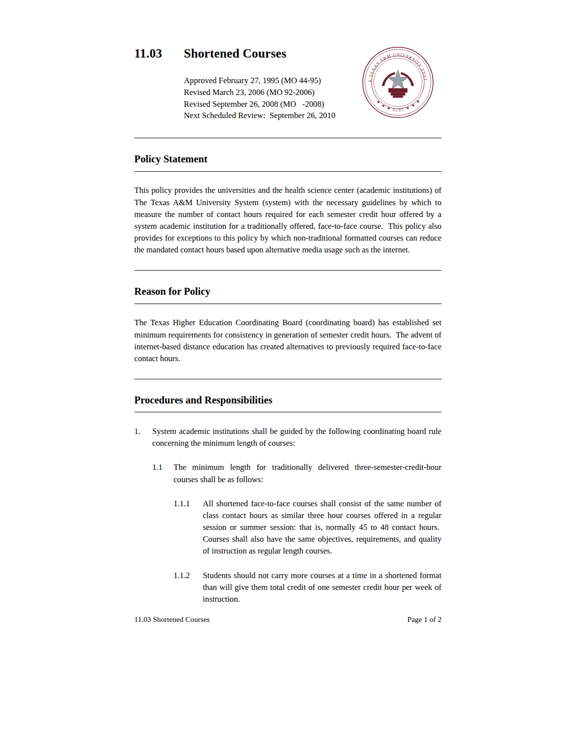THE TEXAS A&M UNIVERSITY SYSTEM ★ ★ ★ 1876 ★ ★ ★
11.03 Shortened Courses
Approved February 27, 1995 (MO 44-95)
Revised March 23, 2006 (MO 92-2006)
Revised September 26, 2008 (MO -2008)
Next Scheduled Review: September 26, 2010
Policy Statement
This policy provides the universities and the health science center (academic institutions) of The Texas A&M University System (system) with the necessary guidelines by which to measure the number of contact hours required for each semester credit hour offered by a system academic institution for a traditionally offered, face-to-face course. This policy also provides for exceptions to this policy by which non-traditional formatted courses can reduce the mandated contact hours based upon alternative media usage such as the internet.
Reason for Policy
The Texas Higher Education Coordinating Board (coordinating board) has established set minimum requirements for consistency in generation of semester credit hours. The advent of internet-based distance education has created alternatives to previously required face-to-face contact hours.
Procedures and Responsibilities
1. System academic institutions shall be guided by the following coordinating board rule concerning the minimum length of courses:
1.1 The minimum length for traditionally delivered three-semester-credit-hour courses shall be as follows:
1.1.1 All shortened face-to-face courses shall consist of the same number of class contact hours as similar three hour courses offered in a regular session or summer session: that is, normally 45 to 48 contact hours. Courses shall also have the same objectives, requirements, and quality of instruction as regular length courses.
1.1.2 Students should not carry more courses at a time in a shortened format than will give them total credit of one semester credit hour per week of instruction.
11.03 Shortened Courses Page 1 of 2